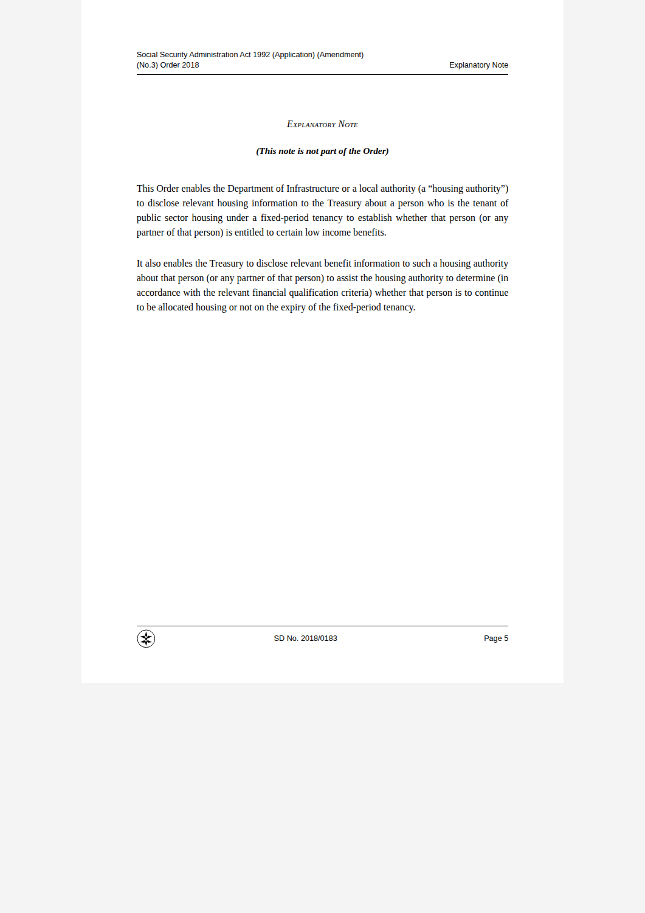Social Security Administration Act 1992 (Application) (Amendment)
(No.3) Order 2018
Explanatory Note
Explanatory Note
(This note is not part of the Order)
This Order enables the Department of Infrastructure or a local authority (a “housing authority”) to disclose relevant housing information to the Treasury about a person who is the tenant of public sector housing under a fixed-period tenancy to establish whether that person (or any partner of that person) is entitled to certain low income benefits.
It also enables the Treasury to disclose relevant benefit information to such a housing authority about that person (or any partner of that person) to assist the housing authority to determine (in accordance with the relevant financial qualification criteria) whether that person is to continue to be allocated housing or not on the expiry of the fixed-period tenancy.
SD No. 2018/0183
Page 5